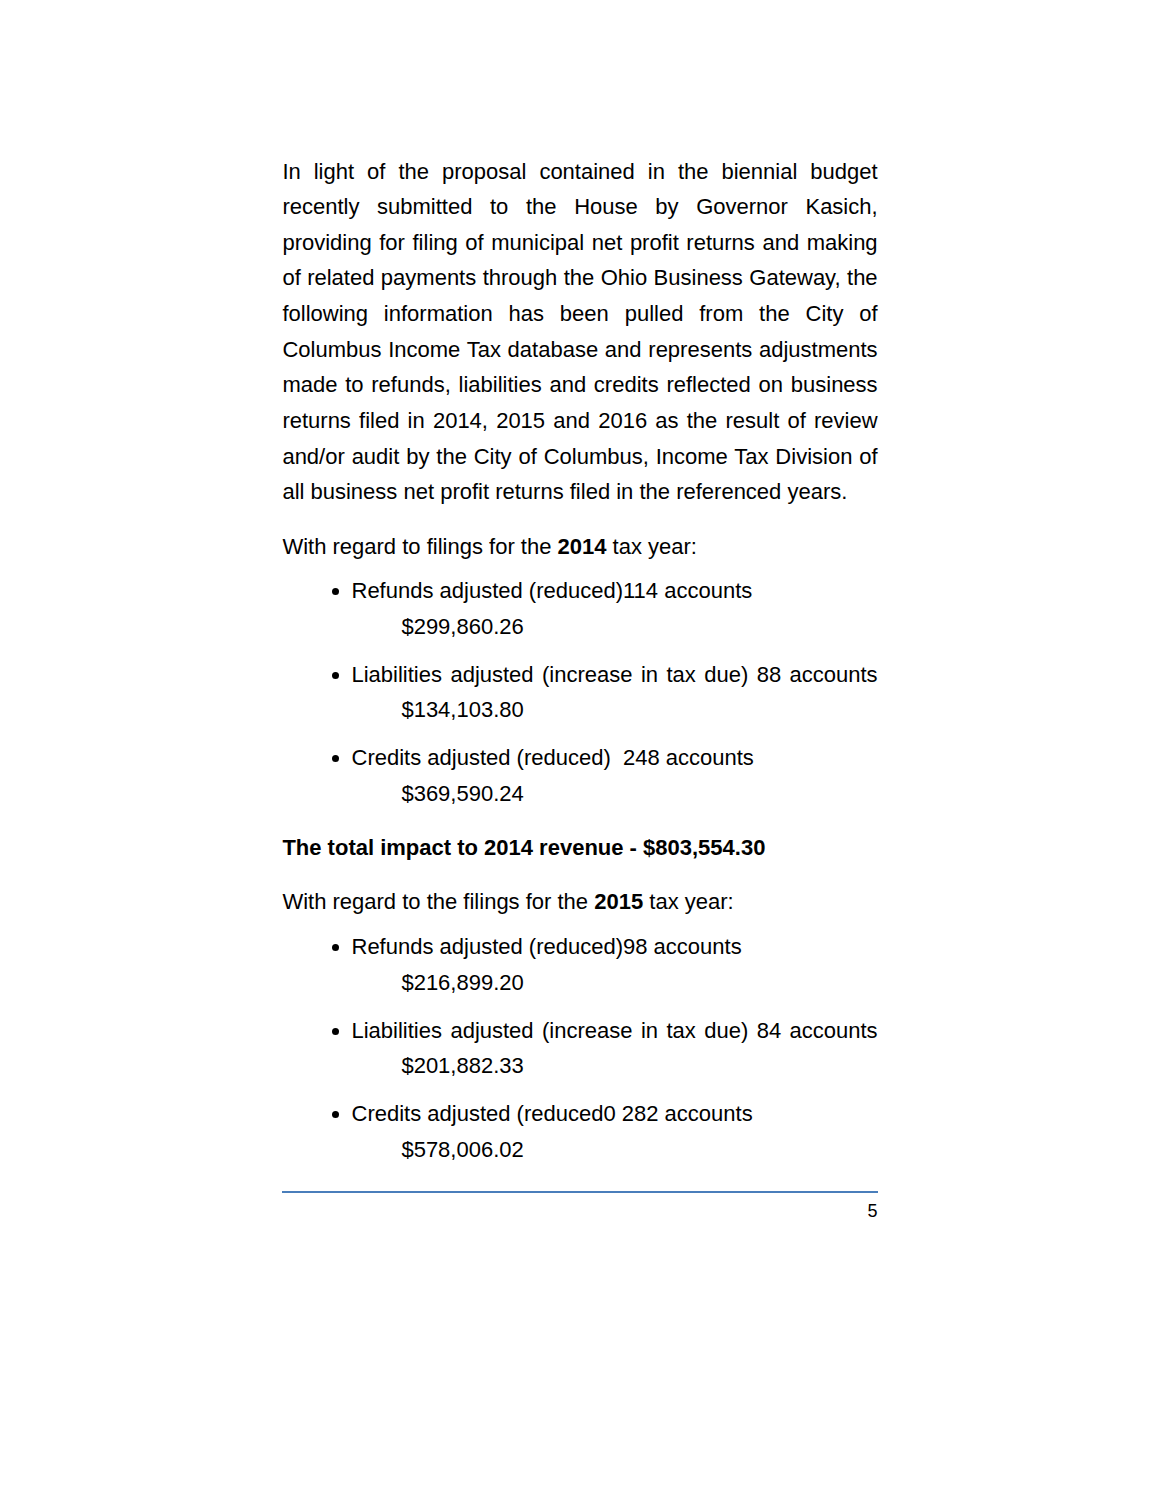In light of the proposal contained in the biennial budget recently submitted to the House by Governor Kasich, providing for filing of municipal net profit returns and making of related payments through the Ohio Business Gateway, the following information has been pulled from the City of Columbus Income Tax database and represents adjustments made to refunds, liabilities and credits reflected on business returns filed in 2014, 2015 and 2016 as the result of review and/or audit by the City of Columbus, Income Tax Division of all business net profit returns filed in the referenced years.
With regard to filings for the 2014 tax year:
Refunds adjusted (reduced)114 accounts$299,860.26
Liabilities adjusted (increase in tax due) 88 accounts$134,103.80
Credits adjusted (reduced) 248 accounts$369,590.24
The total impact to 2014 revenue - $803,554.30
With regard to the filings for the 2015 tax year:
Refunds adjusted (reduced)98 accounts$216,899.20
Liabilities adjusted (increase in tax due) 84 accounts$201,882.33
Credits adjusted (reduced0 282 accounts$578,006.02
5